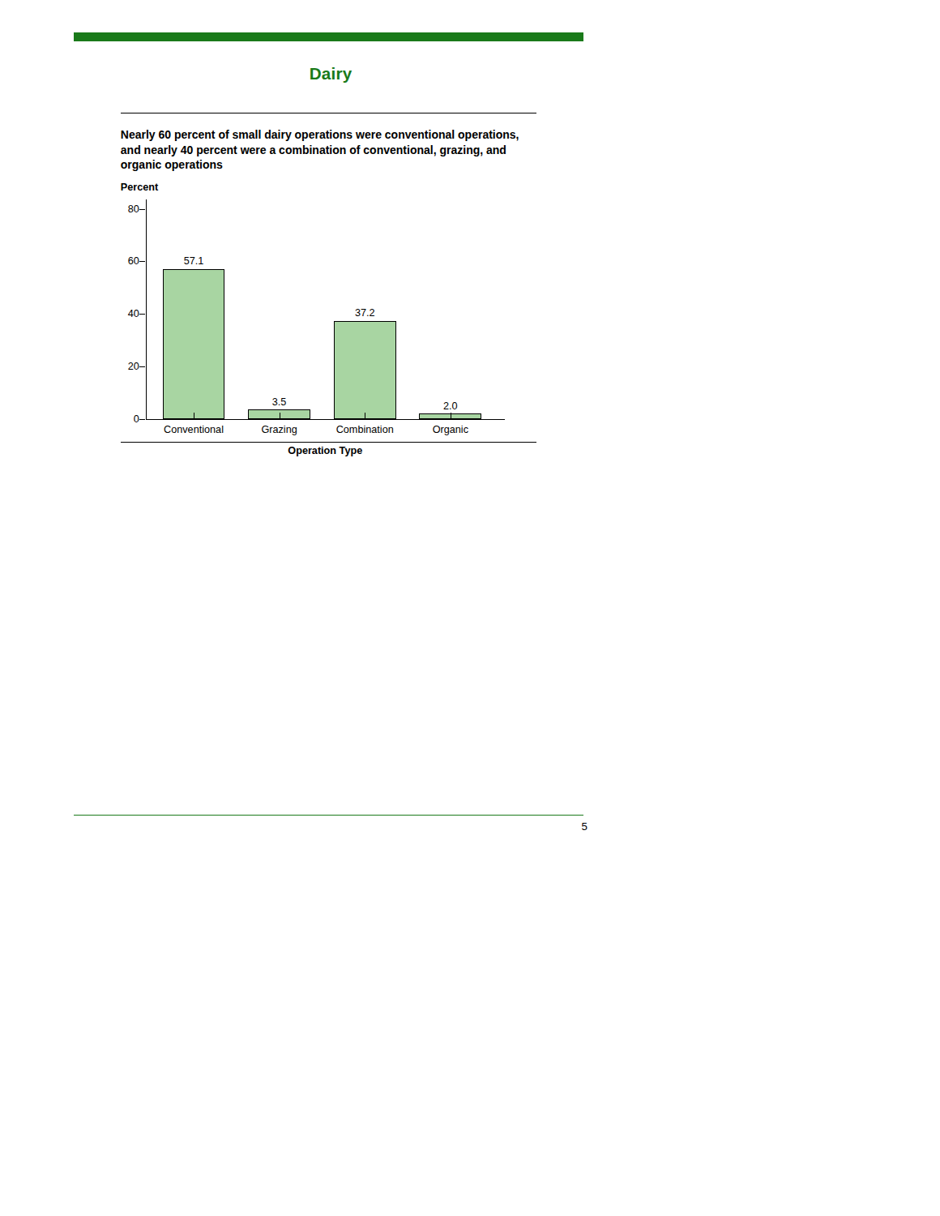Dairy
Nearly 60 percent of small dairy operations were conventional operations, and nearly 40 percent were a combination of conventional, grazing, and organic operations
Percent
0
20
40
60
80
57.1
Conventional
3.5
Grazing
37.2
Combination
2.0
Organic
Operation Type
5